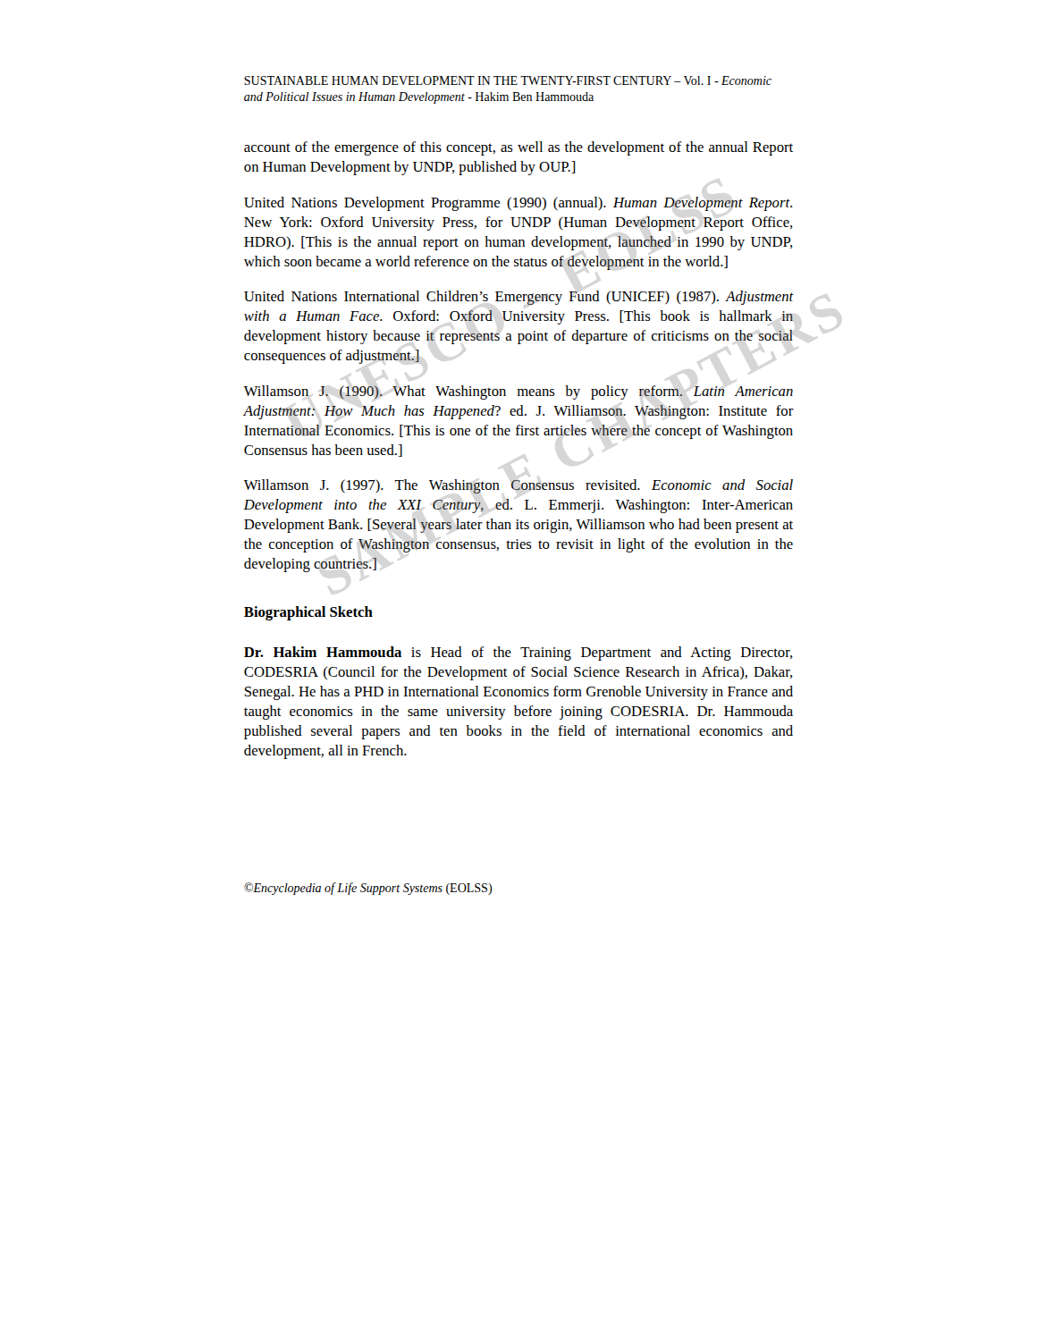SUSTAINABLE HUMAN DEVELOPMENT IN THE TWENTY-FIRST CENTURY – Vol. I - Economic and Political Issues in Human Development - Hakim Ben Hammouda
account of the emergence of this concept, as well as the development of the annual Report on Human Development by UNDP, published by OUP.]
United Nations Development Programme (1990) (annual). Human Development Report. New York: Oxford University Press, for UNDP (Human Development Report Office, HDRO). [This is the annual report on human development, launched in 1990 by UNDP, which soon became a world reference on the status of development in the world.]
United Nations International Children’s Emergency Fund (UNICEF) (1987). Adjustment with a Human Face. Oxford: Oxford University Press. [This book is hallmark in development history because it represents a point of departure of criticisms on the social consequences of adjustment.]
Willamson J. (1990). What Washington means by policy reform. Latin American Adjustment: How Much has Happened? ed. J. Williamson. Washington: Institute for International Economics. [This is one of the first articles where the concept of Washington Consensus has been used.]
Willamson J. (1997). The Washington Consensus revisited. Economic and Social Development into the XXI Century, ed. L. Emmerji. Washington: Inter-American Development Bank. [Several years later than its origin, Williamson who had been present at the conception of Washington consensus, tries to revisit in light of the evolution in the developing countries.]
Biographical Sketch
Dr. Hakim Hammouda is Head of the Training Department and Acting Director, CODESRIA (Council for the Development of Social Science Research in Africa), Dakar, Senegal. He has a PHD in International Economics form Grenoble University in France and taught economics in the same university before joining CODESRIA. Dr. Hammouda published several papers and ten books in the field of international economics and development, all in French.
UNESCO – EOLSS
SAMPLE CHAPTERS
©Encyclopedia of Life Support Systems (EOLSS)